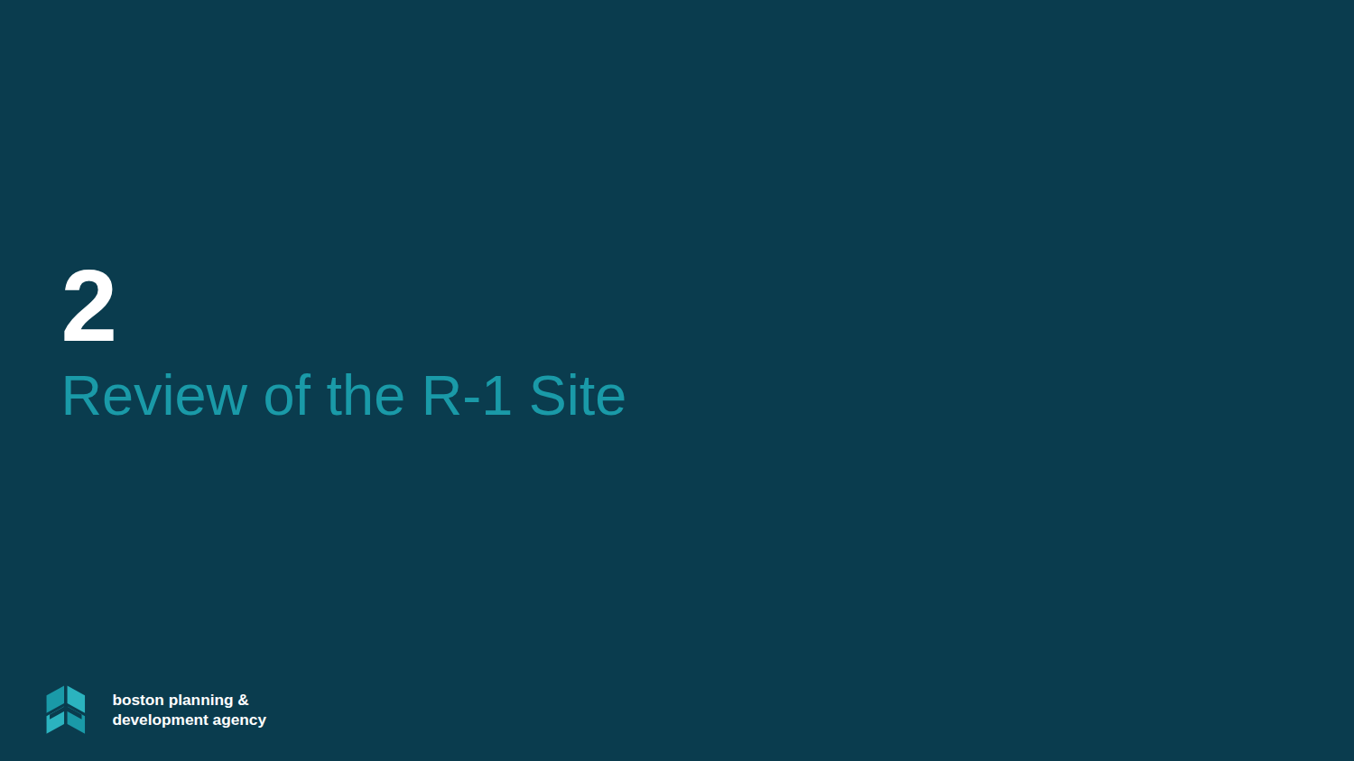2
Review of the R-1 Site
boston planning &
development agency